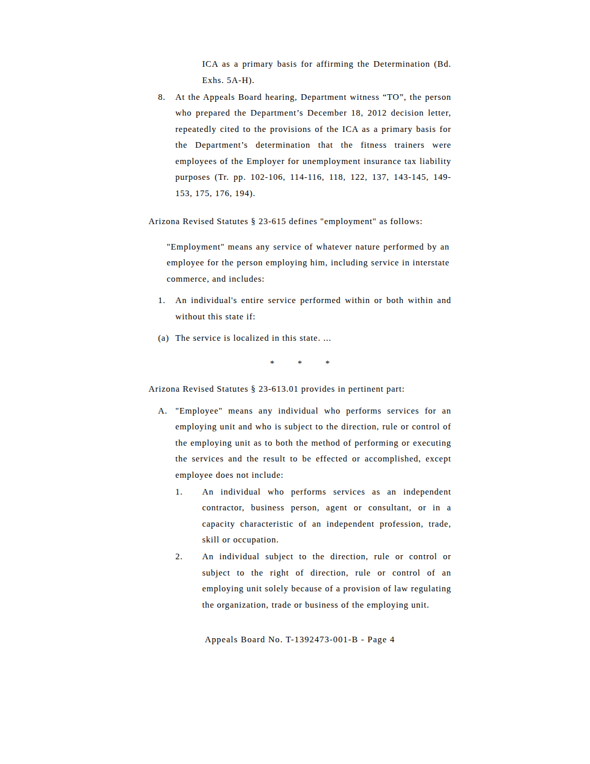ICA as a primary basis for affirming the Determination (Bd. Exhs. 5A-H).
8.
At the Appeals Board hearing, Department witness “TO”, the person who prepared the Department’s December 18, 2012 decision letter, repeatedly cited to the provisions of the ICA as a primary basis for the Department’s determination that the fitness trainers were employees of the Employer for unemployment insurance tax liability purposes (Tr. pp. 102-106, 114-116, 118, 122, 137, 143-145, 149-153, 175, 176, 194).
Arizona Revised Statutes § 23-615 defines "employment" as follows:
"Employment" means any service of whatever nature performed by an employee for the person employing him, including service in interstate commerce, and includes:
1.
An individual's entire service performed within or both within and without this state if:
(a)
The service is localized in this state. ...
***
Arizona Revised Statutes § 23-613.01 provides in pertinent part:
A.
"Employee" means any individual who performs services for an employing unit and who is subject to the direction, rule or control of the employing unit as to both the method of performing or executing the services and the result to be effected or accomplished, except employee does not include:
1.
An individual who performs services as an independent contractor, business person, agent or consultant, or in a capacity characteristic of an independent profession, trade, skill or occupation.
2.
An individual subject to the direction, rule or control or subject to the right of direction, rule or control of an employing unit solely because of a provision of law regulating the organization, trade or business of the employing unit.
Appeals Board No. T-1392473-001-B - Page 4